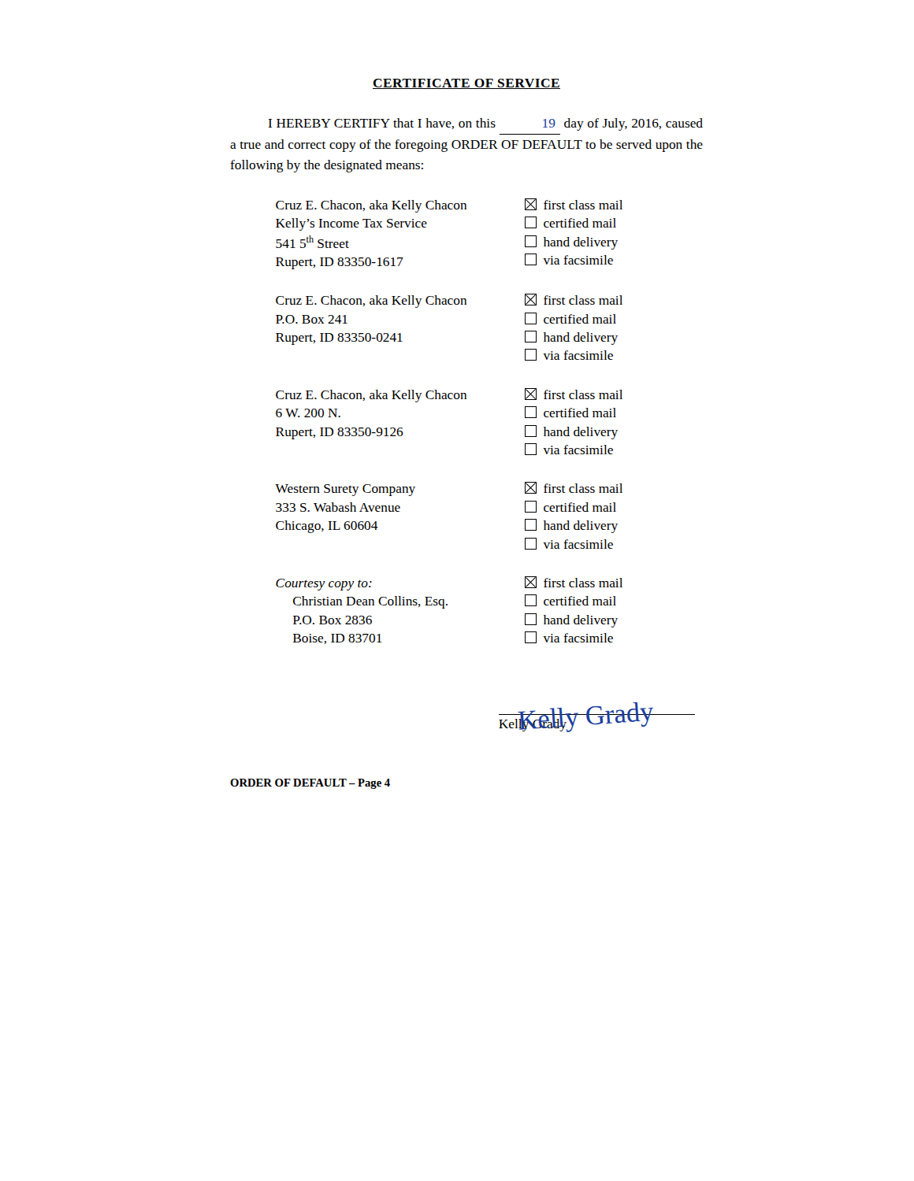CERTIFICATE OF SERVICE
I HEREBY CERTIFY that I have, on this 19 day of July, 2016, caused a true and correct copy of the foregoing ORDER OF DEFAULT to be served upon the following by the designated means:
| Cruz E. Chacon, aka Kelly Chacon Kelly’s Income Tax Service 541 5 th Street Rupert, ID 83350-1617 | first class mail certified mail hand delivery via facsimile |
| Cruz E. Chacon, aka Kelly Chacon P.O. Box 241 Rupert, ID 83350-0241 | first class mail certified mail hand delivery via facsimile |
| Cruz E. Chacon, aka Kelly Chacon 6 W. 200 N. Rupert, ID 83350-9126 | first class mail certified mail hand delivery via facsimile |
| Western Surety Company 333 S. Wabash Avenue Chicago, IL 60604 | first class mail certified mail hand delivery via facsimile |
| Courtesy copy to: Christian Dean Collins, Esq. P.O. Box 2836 Boise, ID 83701 | first class mail certified mail hand delivery via facsimile |
Kelly Grady
Kelly Grady
ORDER OF DEFAULT – Page 4